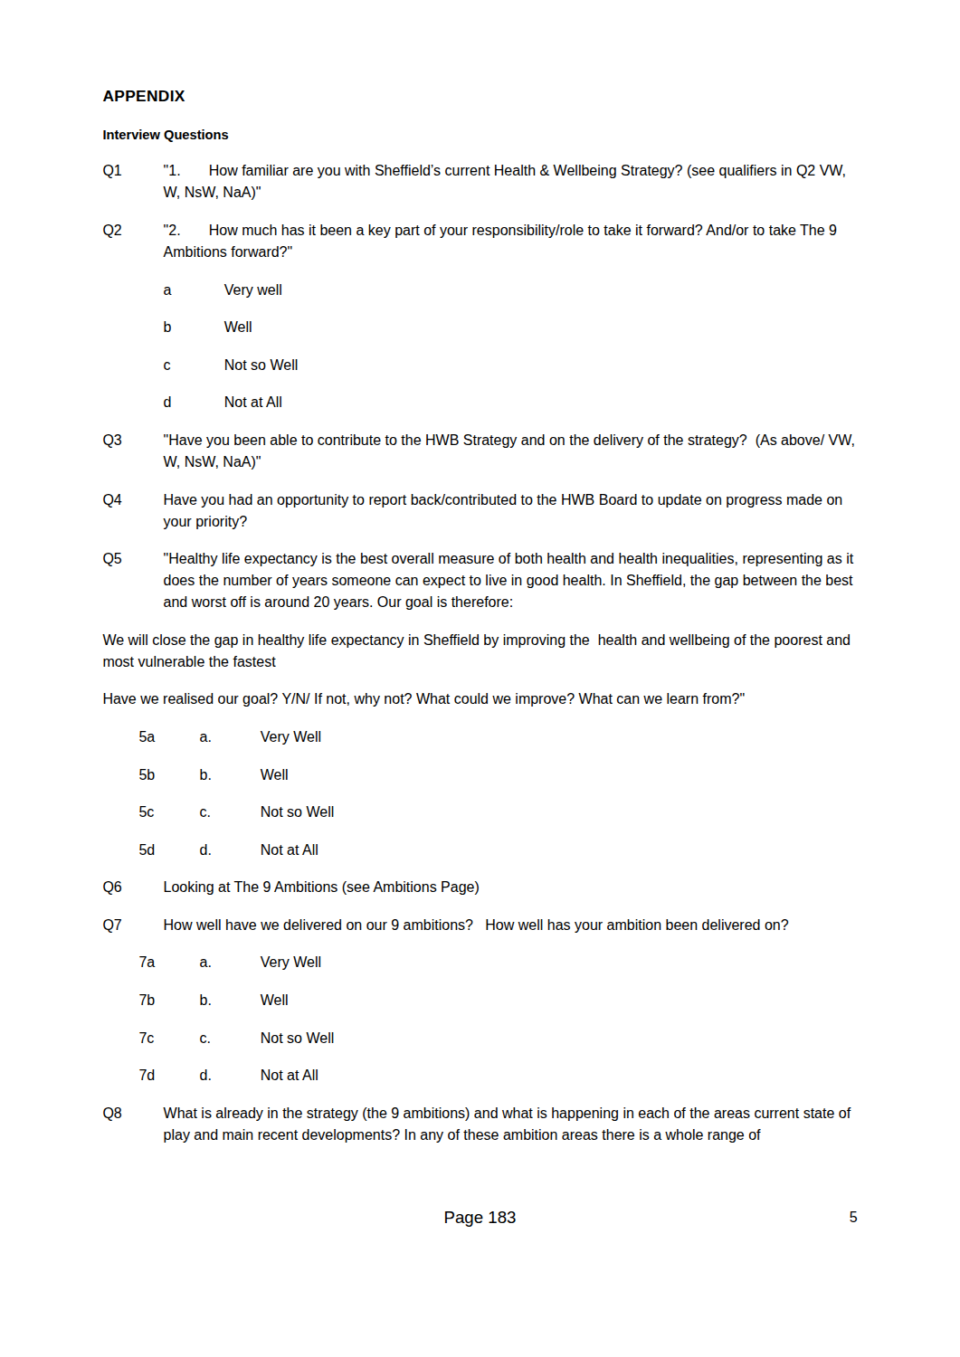APPENDIX
Interview Questions
Q1 "1. How familiar are you with Sheffield’s current Health & Wellbeing Strategy? (see qualifiers in Q2 VW, W, NsW, NaA)"
Q2 "2. How much has it been a key part of your responsibility/role to take it forward? And/or to take The 9 Ambitions forward?"
aVery well
bWell
cNot so Well
dNot at All
Q3 "Have you been able to contribute to the HWB Strategy and on the delivery of the strategy? (As above/ VW, W, NsW, NaA)"
Q4 Have you had an opportunity to report back/contributed to the HWB Board to update on progress made on your priority?
Q5 "Healthy life expectancy is the best overall measure of both health and health inequalities, representing as it does the number of years someone can expect to live in good health. In Sheffield, the gap between the best and worst off is around 20 years. Our goal is therefore:
We will close the gap in healthy life expectancy in Sheffield by improving the health and wellbeing of the poorest and most vulnerable the fastest
Have we realised our goal? Y/N/ If not, why not? What could we improve? What can we learn from?"
5a a. Very Well
5b b. Well
5c c. Not so Well
5d d. Not at All
Q6 Looking at The 9 Ambitions (see Ambitions Page)
Q7 How well have we delivered on our 9 ambitions? How well has your ambition been delivered on?
7a a. Very Well
7b b. Well
7c c. Not so Well
7d d. Not at All
Q8 What is already in the strategy (the 9 ambitions) and what is happening in each of the areas current state of play and main recent developments? In any of these ambition areas there is a whole range of
Page 183 5